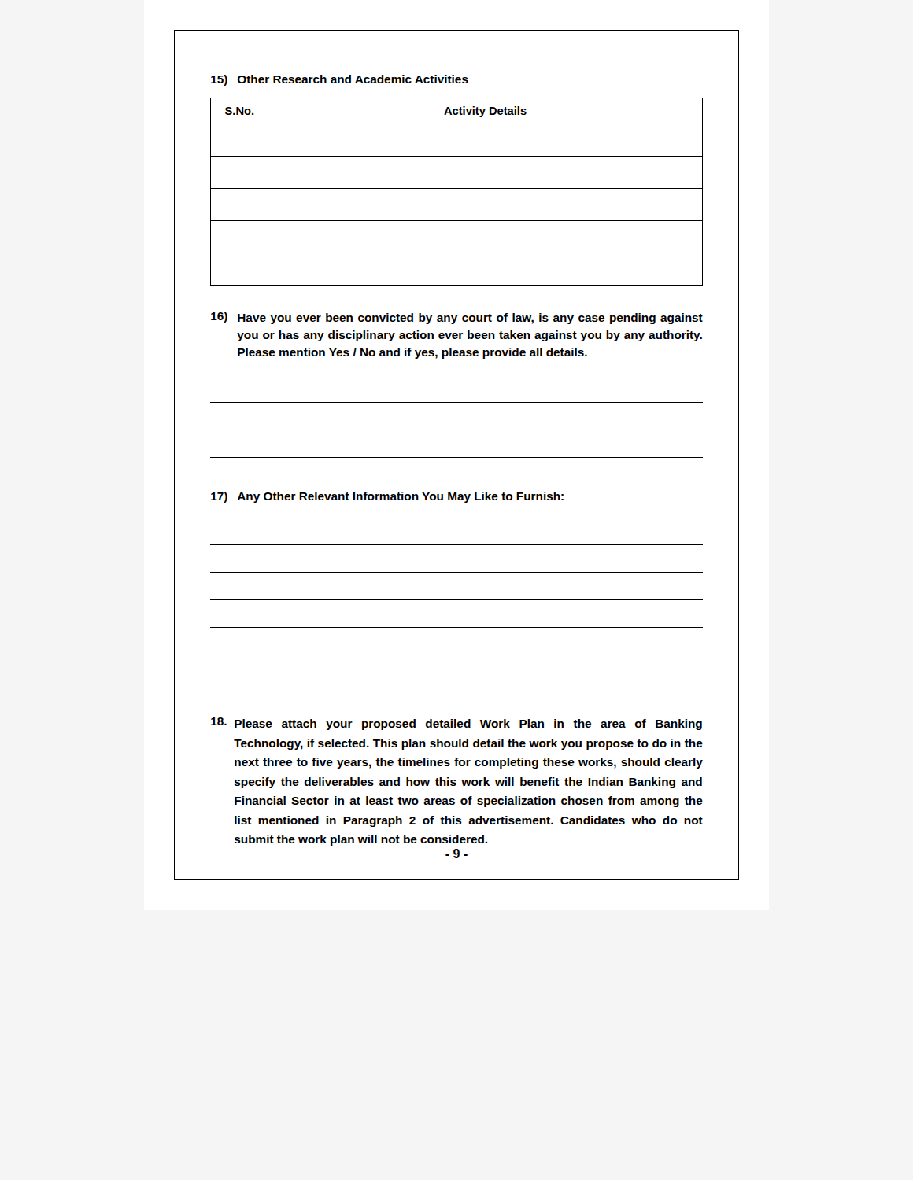15)
Other Research and Academic Activities
| S.No. | Activity Details |
| --- | --- |
16)
Have you ever been convicted by any court of law, is any case pending against you or has any disciplinary action ever been taken against you by any authority. Please mention Yes / No and if yes, please provide all details.
17)
Any Other Relevant Information You May Like to Furnish:
18.
Please attach your proposed detailed Work Plan in the area of Banking Technology, if selected. This plan should detail the work you propose to do in the next three to five years, the timelines for completing these works, should clearly specify the deliverables and how this work will benefit the Indian Banking and Financial Sector in at least two areas of specialization chosen from among the list mentioned in Paragraph 2 of this advertisement. Candidates who do not submit the work plan will not be considered.
- 9 -